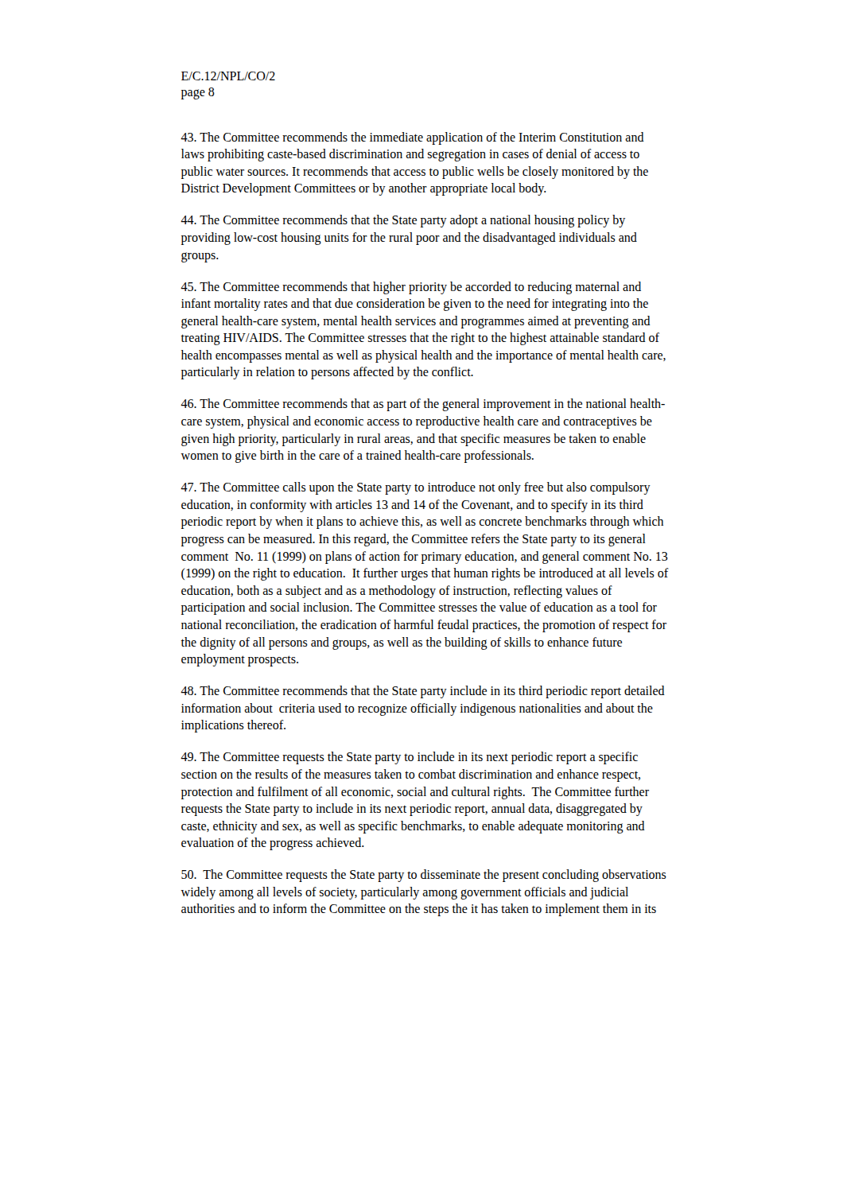E/C.12/NPL/CO/2
page 8
43. The Committee recommends the immediate application of the Interim Constitution and laws prohibiting caste-based discrimination and segregation in cases of denial of access to public water sources. It recommends that access to public wells be closely monitored by the District Development Committees or by another appropriate local body.
44. The Committee recommends that the State party adopt a national housing policy by providing low-cost housing units for the rural poor and the disadvantaged individuals and groups.
45. The Committee recommends that higher priority be accorded to reducing maternal and infant mortality rates and that due consideration be given to the need for integrating into the general health-care system, mental health services and programmes aimed at preventing and treating HIV/AIDS. The Committee stresses that the right to the highest attainable standard of health encompasses mental as well as physical health and the importance of mental health care, particularly in relation to persons affected by the conflict.
46. The Committee recommends that as part of the general improvement in the national health-care system, physical and economic access to reproductive health care and contraceptives be given high priority, particularly in rural areas, and that specific measures be taken to enable women to give birth in the care of a trained health-care professionals.
47. The Committee calls upon the State party to introduce not only free but also compulsory education, in conformity with articles 13 and 14 of the Covenant, and to specify in its third periodic report by when it plans to achieve this, as well as concrete benchmarks through which progress can be measured. In this regard, the Committee refers the State party to its general comment No. 11 (1999) on plans of action for primary education, and general comment No. 13 (1999) on the right to education. It further urges that human rights be introduced at all levels of education, both as a subject and as a methodology of instruction, reflecting values of participation and social inclusion. The Committee stresses the value of education as a tool for national reconciliation, the eradication of harmful feudal practices, the promotion of respect for the dignity of all persons and groups, as well as the building of skills to enhance future employment prospects.
48. The Committee recommends that the State party include in its third periodic report detailed information about criteria used to recognize officially indigenous nationalities and about the implications thereof.
49. The Committee requests the State party to include in its next periodic report a specific section on the results of the measures taken to combat discrimination and enhance respect, protection and fulfilment of all economic, social and cultural rights. The Committee further requests the State party to include in its next periodic report, annual data, disaggregated by caste, ethnicity and sex, as well as specific benchmarks, to enable adequate monitoring and evaluation of the progress achieved.
50. The Committee requests the State party to disseminate the present concluding observations widely among all levels of society, particularly among government officials and judicial authorities and to inform the Committee on the steps the it has taken to implement them in its